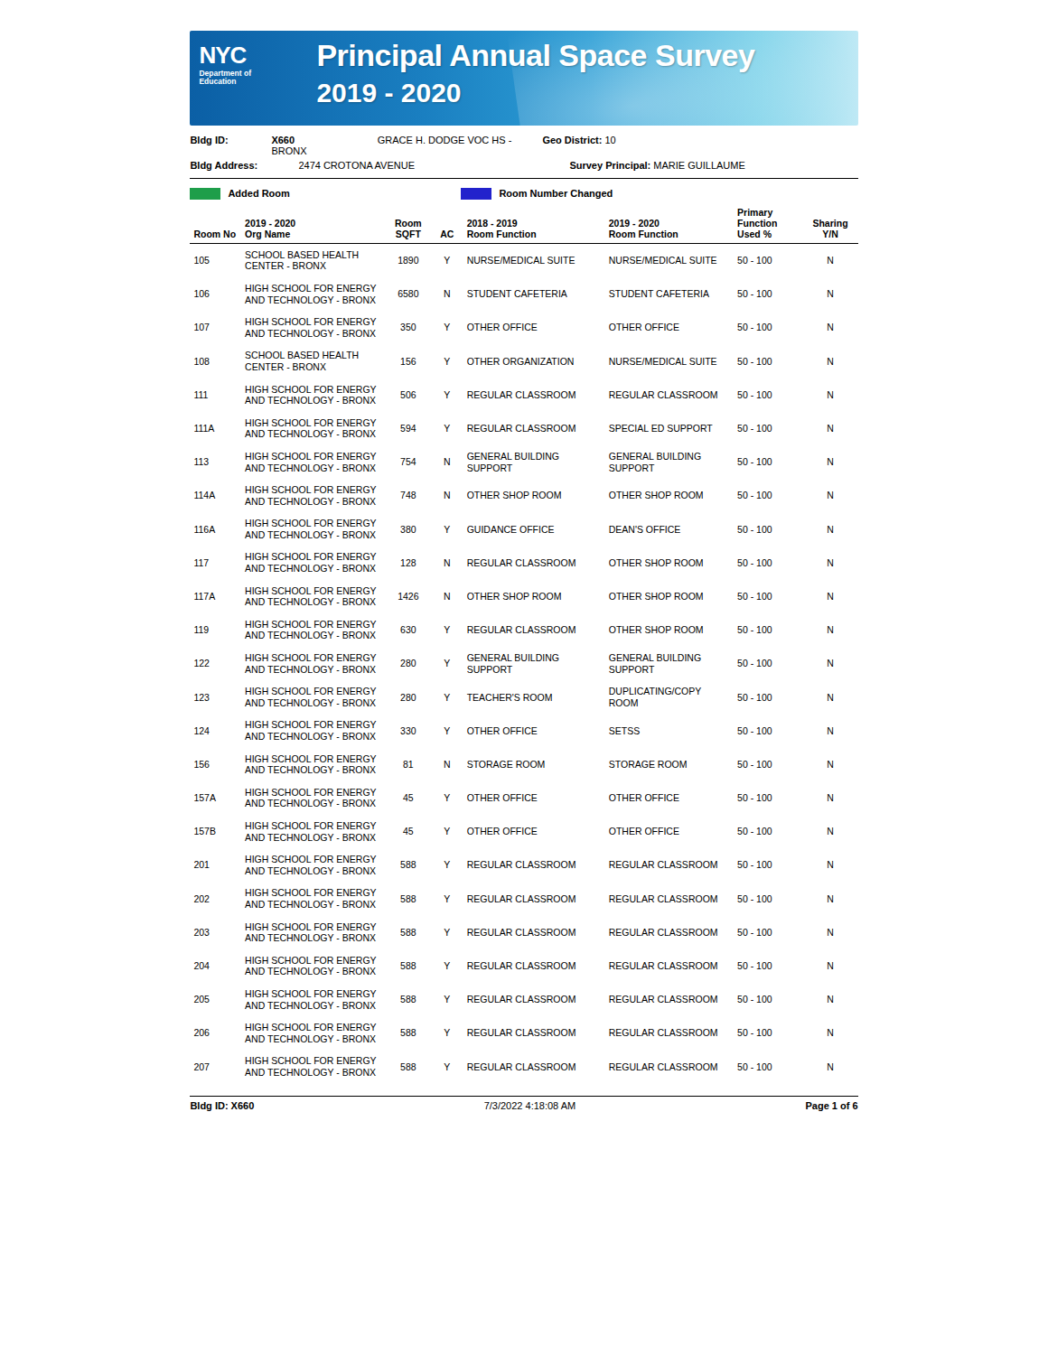NYC Department of
Education
Principal Annual Space Survey
2019 - 2020
Bldg ID:
X660 GRACE H. DODGE VOC HS - BRONX
Geo District: 10
Bldg Address:
2474 CROTONA AVENUE
Survey Principal: MARIE GUILLAUME
Added Room
Room Number Changed
| Room No | 2019 - 2020 Org Name | Room SQFT | AC | 2018 - 2019 Room Function | 2019 - 2020 Room Function | Primary Function Used % | Sharing Y/N |
| --- | --- | --- | --- | --- | --- | --- | --- |
| 105 | SCHOOL BASED HEALTH CENTER - BRONX | 1890 | Y | NURSE/MEDICAL SUITE | NURSE/MEDICAL SUITE | 50 - 100 | N |
| 106 | HIGH SCHOOL FOR ENERGY AND TECHNOLOGY - BRONX | 6580 | N | STUDENT CAFETERIA | STUDENT CAFETERIA | 50 - 100 | N |
| 107 | HIGH SCHOOL FOR ENERGY AND TECHNOLOGY - BRONX | 350 | Y | OTHER OFFICE | OTHER OFFICE | 50 - 100 | N |
| 108 | SCHOOL BASED HEALTH CENTER - BRONX | 156 | Y | OTHER ORGANIZATION | NURSE/MEDICAL SUITE | 50 - 100 | N |
| 111 | HIGH SCHOOL FOR ENERGY AND TECHNOLOGY - BRONX | 506 | Y | REGULAR CLASSROOM | REGULAR CLASSROOM | 50 - 100 | N |
| 111A | HIGH SCHOOL FOR ENERGY AND TECHNOLOGY - BRONX | 594 | Y | REGULAR CLASSROOM | SPECIAL ED SUPPORT | 50 - 100 | N |
| 113 | HIGH SCHOOL FOR ENERGY AND TECHNOLOGY - BRONX | 754 | N | GENERAL BUILDING SUPPORT | GENERAL BUILDING SUPPORT | 50 - 100 | N |
| 114A | HIGH SCHOOL FOR ENERGY AND TECHNOLOGY - BRONX | 748 | N | OTHER SHOP ROOM | OTHER SHOP ROOM | 50 - 100 | N |
| 116A | HIGH SCHOOL FOR ENERGY AND TECHNOLOGY - BRONX | 380 | Y | GUIDANCE OFFICE | DEAN'S OFFICE | 50 - 100 | N |
| 117 | HIGH SCHOOL FOR ENERGY AND TECHNOLOGY - BRONX | 128 | N | REGULAR CLASSROOM | OTHER SHOP ROOM | 50 - 100 | N |
| 117A | HIGH SCHOOL FOR ENERGY AND TECHNOLOGY - BRONX | 1426 | N | OTHER SHOP ROOM | OTHER SHOP ROOM | 50 - 100 | N |
| 119 | HIGH SCHOOL FOR ENERGY AND TECHNOLOGY - BRONX | 630 | Y | REGULAR CLASSROOM | OTHER SHOP ROOM | 50 - 100 | N |
| 122 | HIGH SCHOOL FOR ENERGY AND TECHNOLOGY - BRONX | 280 | Y | GENERAL BUILDING SUPPORT | GENERAL BUILDING SUPPORT | 50 - 100 | N |
| 123 | HIGH SCHOOL FOR ENERGY AND TECHNOLOGY - BRONX | 280 | Y | TEACHER'S ROOM | DUPLICATING/COPY ROOM | 50 - 100 | N |
| 124 | HIGH SCHOOL FOR ENERGY AND TECHNOLOGY - BRONX | 330 | Y | OTHER OFFICE | SETSS | 50 - 100 | N |
| 156 | HIGH SCHOOL FOR ENERGY AND TECHNOLOGY - BRONX | 81 | N | STORAGE ROOM | STORAGE ROOM | 50 - 100 | N |
| 157A | HIGH SCHOOL FOR ENERGY AND TECHNOLOGY - BRONX | 45 | Y | OTHER OFFICE | OTHER OFFICE | 50 - 100 | N |
| 157B | HIGH SCHOOL FOR ENERGY AND TECHNOLOGY - BRONX | 45 | Y | OTHER OFFICE | OTHER OFFICE | 50 - 100 | N |
| 201 | HIGH SCHOOL FOR ENERGY AND TECHNOLOGY - BRONX | 588 | Y | REGULAR CLASSROOM | REGULAR CLASSROOM | 50 - 100 | N |
| 202 | HIGH SCHOOL FOR ENERGY AND TECHNOLOGY - BRONX | 588 | Y | REGULAR CLASSROOM | REGULAR CLASSROOM | 50 - 100 | N |
| 203 | HIGH SCHOOL FOR ENERGY AND TECHNOLOGY - BRONX | 588 | Y | REGULAR CLASSROOM | REGULAR CLASSROOM | 50 - 100 | N |
| 204 | HIGH SCHOOL FOR ENERGY AND TECHNOLOGY - BRONX | 588 | Y | REGULAR CLASSROOM | REGULAR CLASSROOM | 50 - 100 | N |
| 205 | HIGH SCHOOL FOR ENERGY AND TECHNOLOGY - BRONX | 588 | Y | REGULAR CLASSROOM | REGULAR CLASSROOM | 50 - 100 | N |
| 206 | HIGH SCHOOL FOR ENERGY AND TECHNOLOGY - BRONX | 588 | Y | REGULAR CLASSROOM | REGULAR CLASSROOM | 50 - 100 | N |
| 207 | HIGH SCHOOL FOR ENERGY AND TECHNOLOGY - BRONX | 588 | Y | REGULAR CLASSROOM | REGULAR CLASSROOM | 50 - 100 | N |
Bldg ID: X660
7/3/2022 4:18:08 AM
Page 1 of 6